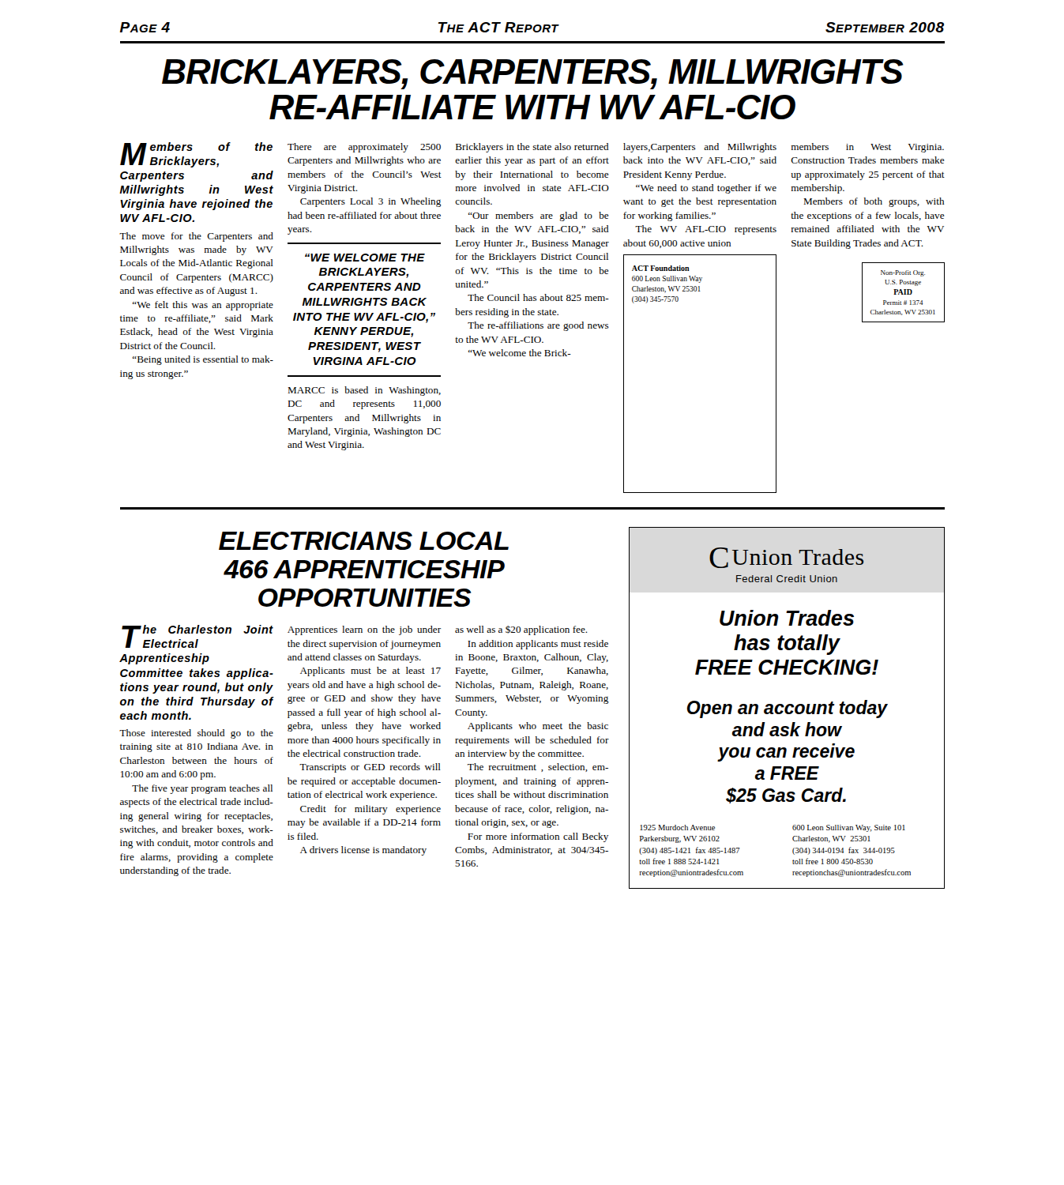PAGE 4
THE ACT REPORT
SEPTEMBER 2008
BRICKLAYERS, CARPENTERS, MILLWRIGHTS
RE-AFFILIATE WITH WV AFL-CIO
Members of the Bricklayers, Carpenters and Millwrights in West Virginia have rejoined the WV AFL-CIO.
The move for the Carpenters and Millwrights was made by WV Locals of the Mid-Atlantic Regional Council of Carpenters (MARCC) and was effective as of August 1.
“We felt this was an appropriate time to re-affiliate,” said Mark Estlack, head of the West Virginia District of the Council.
“Being united is essential to making us stronger.”
There are approximately 2500 Carpenters and Millwrights who are members of the Council’s West Virginia District.
Carpenters Local 3 in Wheeling had been re-affiliated for about three years.
“WE WELCOME THE BRICKLAYERS, CARPENTERS AND MILLWRIGHTS BACK INTO THE WV AFL-CIO,” KENNY PERDUE, PRESIDENT, WEST VIRGINA AFL-CIO
MARCC is based in Washington, DC and represents 11,000 Carpenters and Millwrights in Maryland, Virginia, Washington DC and West Virginia.
Bricklayers in the state also returned earlier this year as part of an effort by their International to become more involved in state AFL-CIO councils.
“Our members are glad to be back in the WV AFL-CIO,” said Leroy Hunter Jr., Business Manager for the Bricklayers District Council of WV. “This is the time to be united.”
The Council has about 825 members residing in the state.
The re-affiliations are good news to the WV AFL-CIO.
“We welcome the Brick-
layers,Carpenters and Millwrights back into the WV AFL-CIO,” said President Kenny Perdue.
“We need to stand together if we want to get the best representation for working families.”
The WV AFL-CIO represents about 60,000 active union
ACT Foundation
600 Leon Sullivan Way
Charleston, WV 25301
(304) 345-7570
members in West Virginia. Construction Trades members make up approximately 25 percent of that membership.
Members of both groups, with the exceptions of a few locals, have remained affiliated with the WV State Building Trades and ACT.
Non-Profit Org.
U.S. Postage
PAID
Permit # 1374
Charleston, WV 25301
ELECTRICIANS LOCAL
466 APPRENTICESHIP
OPPORTUNITIES
The Charleston Joint Electrical Apprenticeship Committee takes applications year round, but only on the third Thursday of each month.
Those interested should go to the training site at 810 Indiana Ave. in Charleston between the hours of 10:00 am and 6:00 pm.
The five year program teaches all aspects of the electrical trade including general wiring for receptacles, switches, and breaker boxes, working with conduit, motor controls and fire alarms, providing a complete understanding of the trade.
Apprentices learn on the job under the direct supervision of journeymen and attend classes on Saturdays.
Applicants must be at least 17 years old and have a high school degree or GED and show they have passed a full year of high school algebra, unless they have worked more than 4000 hours specifically in the electrical construction trade.
Transcripts or GED records will be required or acceptable documentation of electrical work experience.
Credit for military experience may be available if a DD-214 form is filed.
A drivers license is mandatory
as well as a $20 application fee.
In addition applicants must reside in Boone, Braxton, Calhoun, Clay, Fayette, Gilmer, Kanawha, Nicholas, Putnam, Raleigh, Roane, Summers, Webster, or Wyoming County.
Applicants who meet the basic requirements will be scheduled for an interview by the committee.
The recruitment , selection, employment, and training of apprentices shall be without discrimination because of race, color, religion, national origin, sex, or age.
For more information call Becky Combs, Administrator, at 304/345-5166.
CUnion Trades
Federal Credit Union
Union Trades
has totally
FREE CHECKING!
Open an account today
and ask how
you can receive
a FREE
$25 Gas Card.
1925 Murdoch Avenue
Parkersburg, WV 26102
(304) 485-1421 fax 485-1487
toll free 1 888 524-1421
reception@uniontradesfcu.com
600 Leon Sullivan Way, Suite 101
Charleston, WV 25301
(304) 344-0194 fax 344-0195
toll free 1 800 450-8530
receptionchas@uniontradesfcu.com